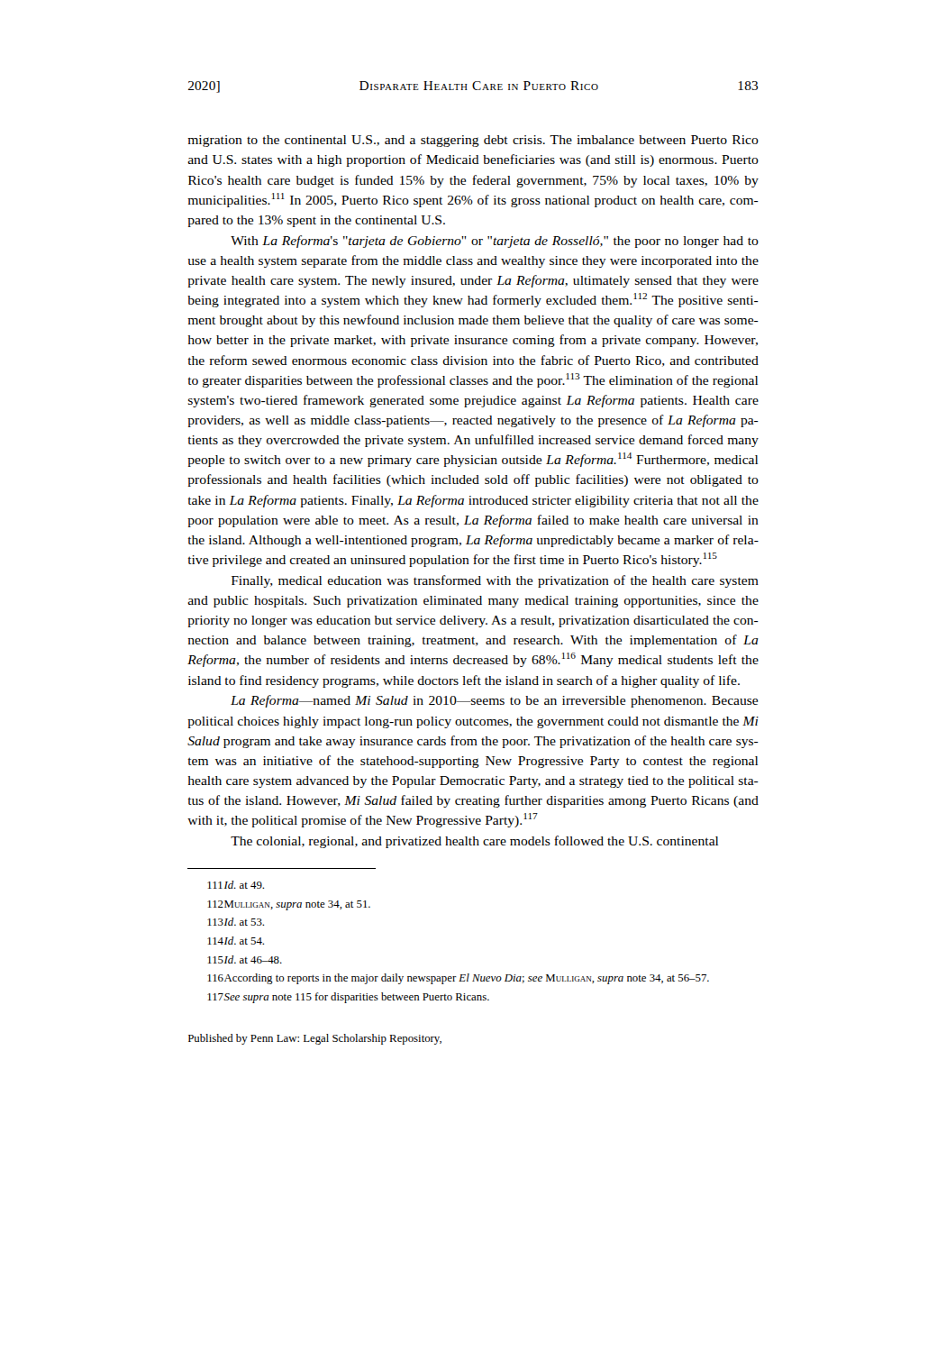2020] Disparate Health Care in Puerto Rico 183
migration to the continental U.S., and a staggering debt crisis. The imbalance between Puerto Rico and U.S. states with a high proportion of Medicaid beneficiaries was (and still is) enormous. Puerto Rico's health care budget is funded 15% by the federal government, 75% by local taxes, 10% by municipalities.111 In 2005, Puerto Rico spent 26% of its gross national product on health care, compared to the 13% spent in the continental U.S.
With La Reforma's "tarjeta de Gobierno" or "tarjeta de Rosselló," the poor no longer had to use a health system separate from the middle class and wealthy since they were incorporated into the private health care system. The newly insured, under La Reforma, ultimately sensed that they were being integrated into a system which they knew had formerly excluded them.112 The positive sentiment brought about by this newfound inclusion made them believe that the quality of care was somehow better in the private market, with private insurance coming from a private company. However, the reform sewed enormous economic class division into the fabric of Puerto Rico, and contributed to greater disparities between the professional classes and the poor.113 The elimination of the regional system's two-tiered framework generated some prejudice against La Reforma patients. Health care providers, as well as middle class-patients—, reacted negatively to the presence of La Reforma patients as they overcrowded the private system. An unfulfilled increased service demand forced many people to switch over to a new primary care physician outside La Reforma.114 Furthermore, medical professionals and health facilities (which included sold off public facilities) were not obligated to take in La Reforma patients. Finally, La Reforma introduced stricter eligibility criteria that not all the poor population were able to meet. As a result, La Reforma failed to make health care universal in the island. Although a well-intentioned program, La Reforma unpredictably became a marker of relative privilege and created an uninsured population for the first time in Puerto Rico's history.115
Finally, medical education was transformed with the privatization of the health care system and public hospitals. Such privatization eliminated many medical training opportunities, since the priority no longer was education but service delivery. As a result, privatization disarticulated the connection and balance between training, treatment, and research. With the implementation of La Reforma, the number of residents and interns decreased by 68%.116 Many medical students left the island to find residency programs, while doctors left the island in search of a higher quality of life.
La Reforma—named Mi Salud in 2010—seems to be an irreversible phenomenon. Because political choices highly impact long-run policy outcomes, the government could not dismantle the Mi Salud program and take away insurance cards from the poor. The privatization of the health care system was an initiative of the statehood-supporting New Progressive Party to contest the regional health care system advanced by the Popular Democratic Party, and a strategy tied to the political status of the island. However, Mi Salud failed by creating further disparities among Puerto Ricans (and with it, the political promise of the New Progressive Party).117
The colonial, regional, and privatized health care models followed the U.S. continental
111 Id. at 49.
112 Mulligan, supra note 34, at 51.
113 Id. at 53.
114 Id. at 54.
115 Id. at 46–48.
116 According to reports in the major daily newspaper El Nuevo Dia; see Mulligan, supra note 34, at 56–57.
117 See supra note 115 for disparities between Puerto Ricans.
Published by Penn Law: Legal Scholarship Repository,